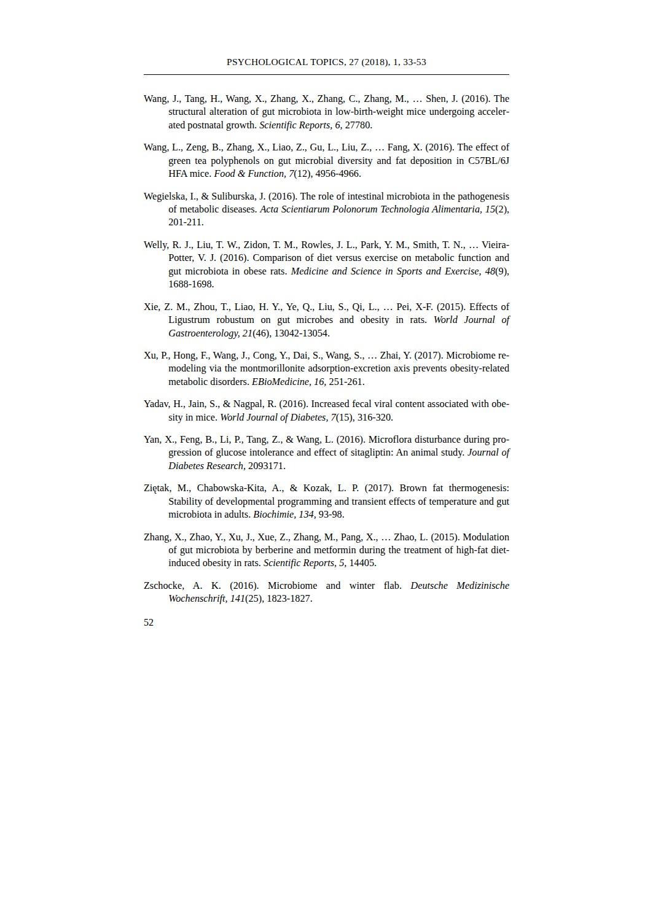PSYCHOLOGICAL TOPICS, 27 (2018), 1, 33-53
Wang, J., Tang, H., Wang, X., Zhang, X., Zhang, C., Zhang, M., … Shen, J. (2016). The structural alteration of gut microbiota in low-birth-weight mice undergoing accelerated postnatal growth. Scientific Reports, 6, 27780.
Wang, L., Zeng, B., Zhang, X., Liao, Z., Gu, L., Liu, Z., … Fang, X. (2016). The effect of green tea polyphenols on gut microbial diversity and fat deposition in C57BL/6J HFA mice. Food & Function, 7(12), 4956-4966.
Wegielska, I., & Suliburska, J. (2016). The role of intestinal microbiota in the pathogenesis of metabolic diseases. Acta Scientiarum Polonorum Technologia Alimentaria, 15(2), 201-211.
Welly, R. J., Liu, T. W., Zidon, T. M., Rowles, J. L., Park, Y. M., Smith, T. N., … Vieira-Potter, V. J. (2016). Comparison of diet versus exercise on metabolic function and gut microbiota in obese rats. Medicine and Science in Sports and Exercise, 48(9), 1688-1698.
Xie, Z. M., Zhou, T., Liao, H. Y., Ye, Q., Liu, S., Qi, L., … Pei, X-F. (2015). Effects of Ligustrum robustum on gut microbes and obesity in rats. World Journal of Gastroenterology, 21(46), 13042-13054.
Xu, P., Hong, F., Wang, J., Cong, Y., Dai, S., Wang, S., … Zhai, Y. (2017). Microbiome remodeling via the montmorillonite adsorption-excretion axis prevents obesity-related metabolic disorders. EBioMedicine, 16, 251-261.
Yadav, H., Jain, S., & Nagpal, R. (2016). Increased fecal viral content associated with obesity in mice. World Journal of Diabetes, 7(15), 316-320.
Yan, X., Feng, B., Li, P., Tang, Z., & Wang, L. (2016). Microflora disturbance during progression of glucose intolerance and effect of sitagliptin: An animal study. Journal of Diabetes Research, 2093171.
Ziętak, M., Chabowska-Kita, A., & Kozak, L. P. (2017). Brown fat thermogenesis: Stability of developmental programming and transient effects of temperature and gut microbiota in adults. Biochimie, 134, 93-98.
Zhang, X., Zhao, Y., Xu, J., Xue, Z., Zhang, M., Pang, X., … Zhao, L. (2015). Modulation of gut microbiota by berberine and metformin during the treatment of high-fat diet-induced obesity in rats. Scientific Reports, 5, 14405.
Zschocke, A. K. (2016). Microbiome and winter flab. Deutsche Medizinische Wochenschrift, 141(25), 1823-1827.
52